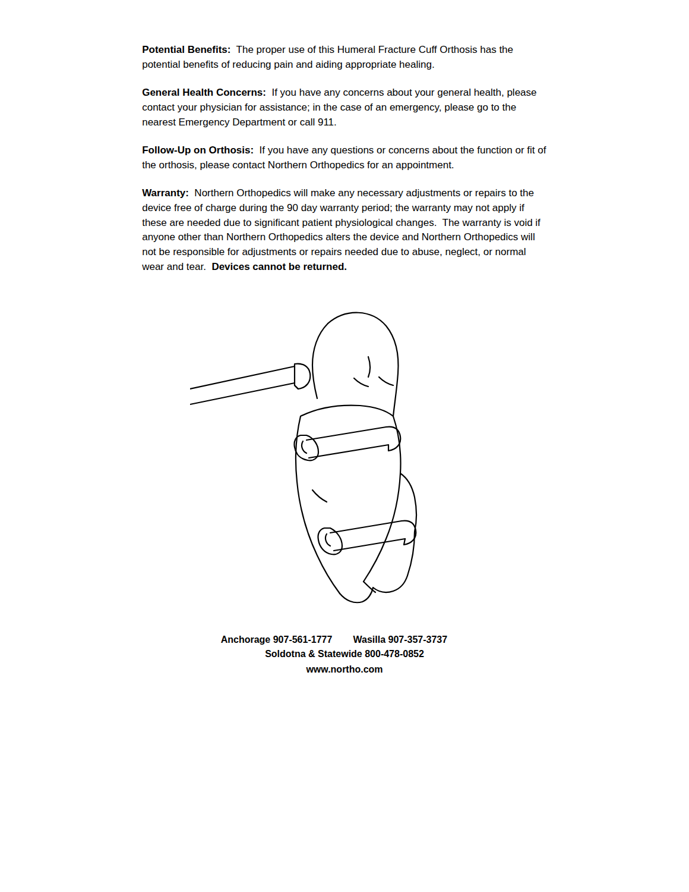Potential Benefits: The proper use of this Humeral Fracture Cuff Orthosis has the potential benefits of reducing pain and aiding appropriate healing.
General Health Concerns: If you have any concerns about your general health, please contact your physician for assistance; in the case of an emergency, please go to the nearest Emergency Department or call 911.
Follow-Up on Orthosis: If you have any questions or concerns about the function or fit of the orthosis, please contact Northern Orthopedics for an appointment.
Warranty: Northern Orthopedics will make any necessary adjustments or repairs to the device free of charge during the 90 day warranty period; the warranty may not apply if these are needed due to significant patient physiological changes. The warranty is void if anyone other than Northern Orthopedics alters the device and Northern Orthopedics will not be responsible for adjustments or repairs needed due to abuse, neglect, or normal wear and tear. Devices cannot be returned.
Line drawing of a humeral fracture cuff orthosis fitted on an upper arm Simple black-and-white line illustration showing a cuff brace wrapped around an upper arm with two adjustable straps and buckles, and a strap extending over the shoulder.
Anchorage 907-561-1777 Wasilla 907-357-3737 Soldotna & Statewide 800-478-0852
www.northo.com